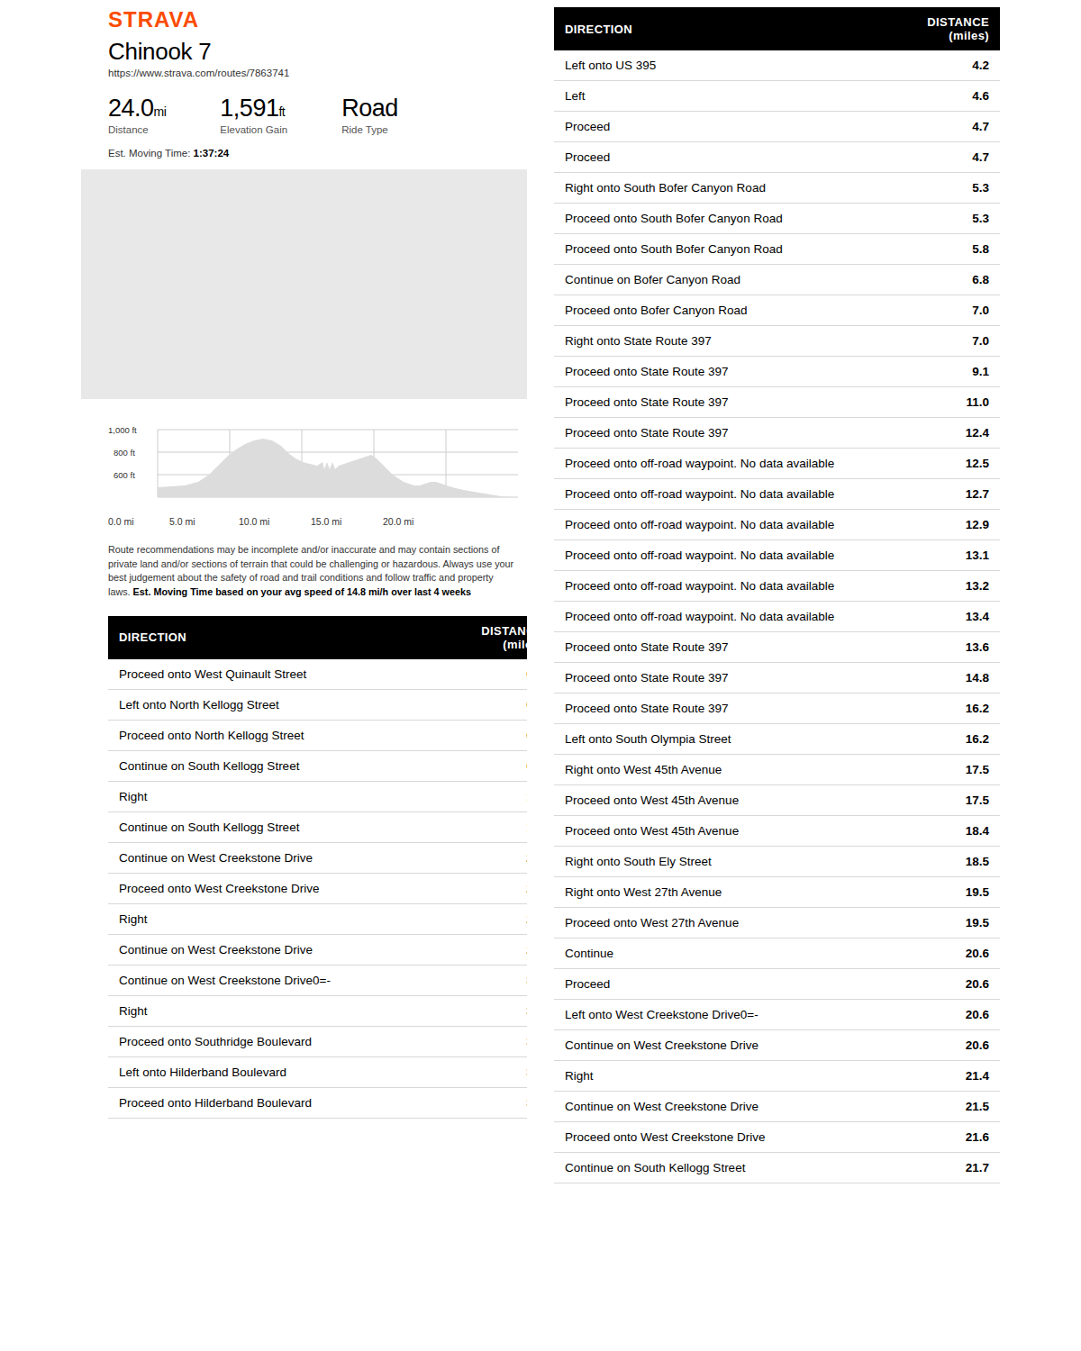STRAVA
Chinook 7
https://www.strava.com/routes/7863741
24.0mi
Distance
1,591ft
Elevation Gain
Road
Ride Type
Est. Moving Time: 1:37:24
1,000 ft 800 ft 600 ft
0.0 mi 5.0 mi 10.0 mi 15.0 mi 20.0 mi
Route recommendations may be incomplete and/or inaccurate and may contain sections of private land and/or sections of terrain that could be challenging or hazardous. Always use your best judgement about the safety of road and trail conditions and follow traffic and property laws. Est. Moving Time based on your avg speed of 14.8 mi/h over last 4 weeks
| DIRECTION | DISTANCE (miles) |
| --- | --- |
| Proceed onto West Quinault Street | 0.0 |
| Left onto North Kellogg Street | 0.0 |
| Proceed onto North Kellogg Street | 0.5 |
| Continue on South Kellogg Street | 0.9 |
| Right | 1.1 |
| Continue on South Kellogg Street | 1.2 |
| Continue on West Creekstone Drive | 2.3 |
| Proceed onto West Creekstone Drive | 2.4 |
| Right | 2.6 |
| Continue on West Creekstone Drive | 2.6 |
| Continue on West Creekstone Drive0=- | 3.4 |
| Right | 3.4 |
| Proceed onto Southridge Boulevard | 3.4 |
| Left onto Hilderband Boulevard | 3.9 |
| Proceed onto Hilderband Boulevard | 3.9 |
| Left onto US 395 | 4.2 |
| Proceed onto US 395 | 4.2 |
| Right onto Hilderband Boulevard | 4.2 |
| DIRECTION | DISTANCE (miles) |
| --- | --- |
| Left onto US 395 | 4.2 |
| Left | 4.6 |
| Proceed | 4.7 |
| Proceed | 4.7 |
| Right onto South Bofer Canyon Road | 5.3 |
| Proceed onto South Bofer Canyon Road | 5.3 |
| Proceed onto South Bofer Canyon Road | 5.8 |
| Continue on Bofer Canyon Road | 6.8 |
| Proceed onto Bofer Canyon Road | 7.0 |
| Right onto State Route 397 | 7.0 |
| Proceed onto State Route 397 | 9.1 |
| Proceed onto State Route 397 | 11.0 |
| Proceed onto State Route 397 | 12.4 |
| Proceed onto off-road waypoint. No data available | 12.5 |
| Proceed onto off-road waypoint. No data available | 12.7 |
| Proceed onto off-road waypoint. No data available | 12.9 |
| Proceed onto off-road waypoint. No data available | 13.1 |
| Proceed onto off-road waypoint. No data available | 13.2 |
| Proceed onto off-road waypoint. No data available | 13.4 |
| Proceed onto State Route 397 | 13.6 |
| Proceed onto State Route 397 | 14.8 |
| Proceed onto State Route 397 | 16.2 |
| Left onto South Olympia Street | 16.2 |
| Right onto West 45th Avenue | 17.5 |
| Proceed onto West 45th Avenue | 17.5 |
| Proceed onto West 45th Avenue | 18.4 |
| Right onto South Ely Street | 18.5 |
| Right onto West 27th Avenue | 19.5 |
| Proceed onto West 27th Avenue | 19.5 |
| Continue | 20.6 |
| Proceed | 20.6 |
| Left onto West Creekstone Drive0=- | 20.6 |
| Continue on West Creekstone Drive | 20.6 |
| Right | 21.4 |
| Continue on West Creekstone Drive | 21.5 |
| Proceed onto West Creekstone Drive | 21.6 |
| Continue on South Kellogg Street | 21.7 |